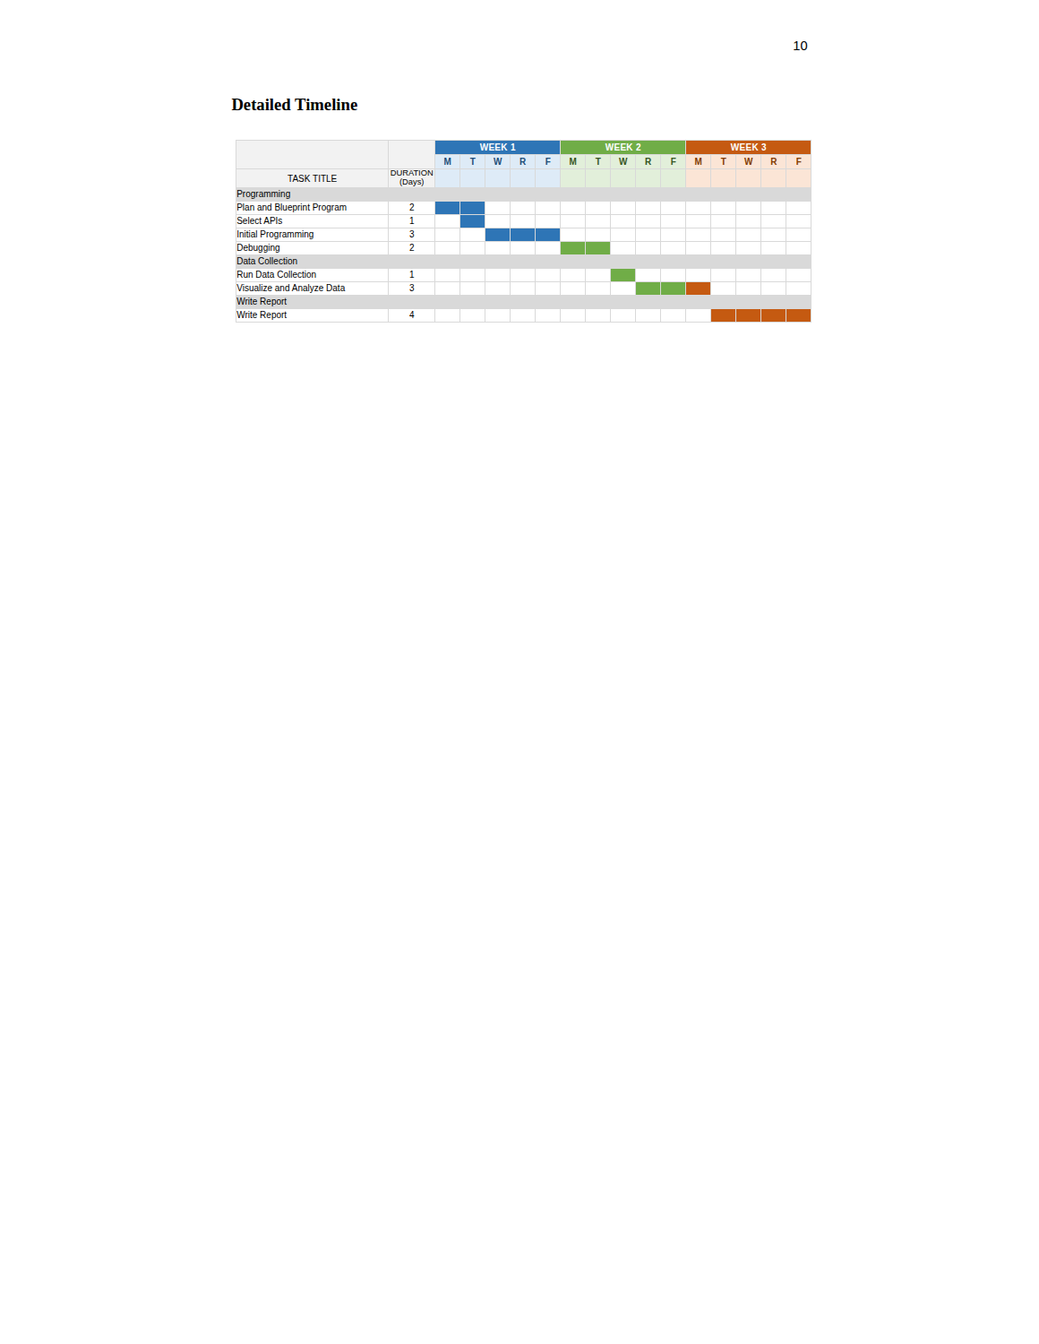10
Detailed Timeline
| | | WEEK 1 | WEEK 2 | WEEK 3 |
| --- | --- | --- | --- | --- |
| M | T | W | R | F | M | T | W | R | F | M | T | W | R | F |
| TASK TITLE | DURATION (Days) | | | | | | | | | | | | | | | |
| Programming | | | | | | | | | | | | | | | | |
| Plan and Blueprint Program | 2 | | | | | | | | | | | | | | | |
| Select APIs | 1 | | | | | | | | | | | | | | | |
| Initial Programming | 3 | | | | | | | | | | | | | | | |
| Debugging | 2 | | | | | | | | | | | | | | | |
| Data Collection | | | | | | | | | | | | | | | | |
| Run Data Collection | 1 | | | | | | | | | | | | | | | |
| Visualize and Analyze Data | 3 | | | | | | | | | | | | | | | |
| Write Report | | | | | | | | | | | | | | | | |
| Write Report | 4 | | | | | | | | | | | | | | | |